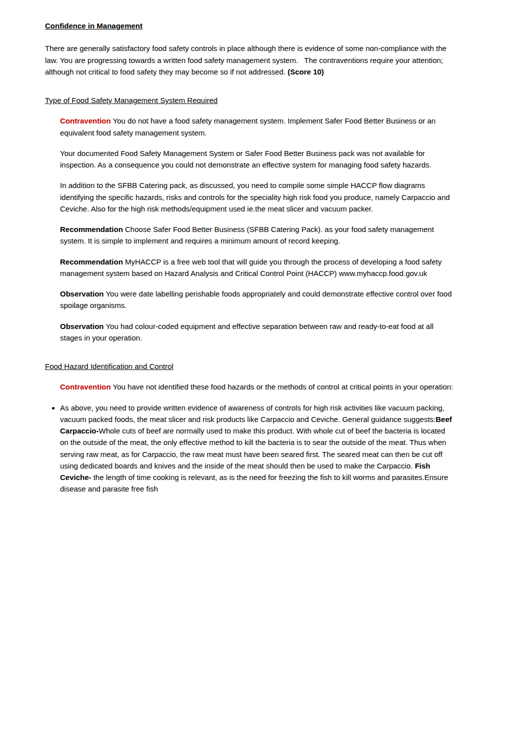Confidence in Management
There are generally satisfactory food safety controls in place although there is evidence of some non-compliance with the law. You are progressing towards a written food safety management system. The contraventions require your attention; although not critical to food safety they may become so if not addressed. (Score 10)
Type of Food Safety Management System Required
Contravention You do not have a food safety management system. Implement Safer Food Better Business or an equivalent food safety management system.
Your documented Food Safety Management System or Safer Food Better Business pack was not available for inspection. As a consequence you could not demonstrate an effective system for managing food safety hazards.
In addition to the SFBB Catering pack, as discussed, you need to compile some simple HACCP flow diagrams identifying the specific hazards, risks and controls for the speciality high risk food you produce, namely Carpaccio and Ceviche. Also for the high risk methods/equipment used ie.the meat slicer and vacuum packer.
Recommendation Choose Safer Food Better Business (SFBB Catering Pack). as your food safety management system. It is simple to implement and requires a minimum amount of record keeping.
Recommendation MyHACCP is a free web tool that will guide you through the process of developing a food safety management system based on Hazard Analysis and Critical Control Point (HACCP) www.myhaccp.food.gov.uk
Observation You were date labelling perishable foods appropriately and could demonstrate effective control over food spoilage organisms.
Observation You had colour-coded equipment and effective separation between raw and ready-to-eat food at all stages in your operation.
Food Hazard Identification and Control
Contravention You have not identified these food hazards or the methods of control at critical points in your operation:
As above, you need to provide written evidence of awareness of controls for high risk activities like vacuum packing, vacuum packed foods, the meat slicer and risk products like Carpaccio and Ceviche. General guidance suggests:Beef Carpaccio-Whole cuts of beef are normally used to make this product. With whole cut of beef the bacteria is located on the outside of the meat, the only effective method to kill the bacteria is to sear the outside of the meat. Thus when serving raw meat, as for Carpaccio, the raw meat must have been seared first. The seared meat can then be cut off using dedicated boards and knives and the inside of the meat should then be used to make the Carpaccio. Fish Ceviche- the length of time cooking is relevant, as is the need for freezing the fish to kill worms and parasites.Ensure disease and parasite free fish